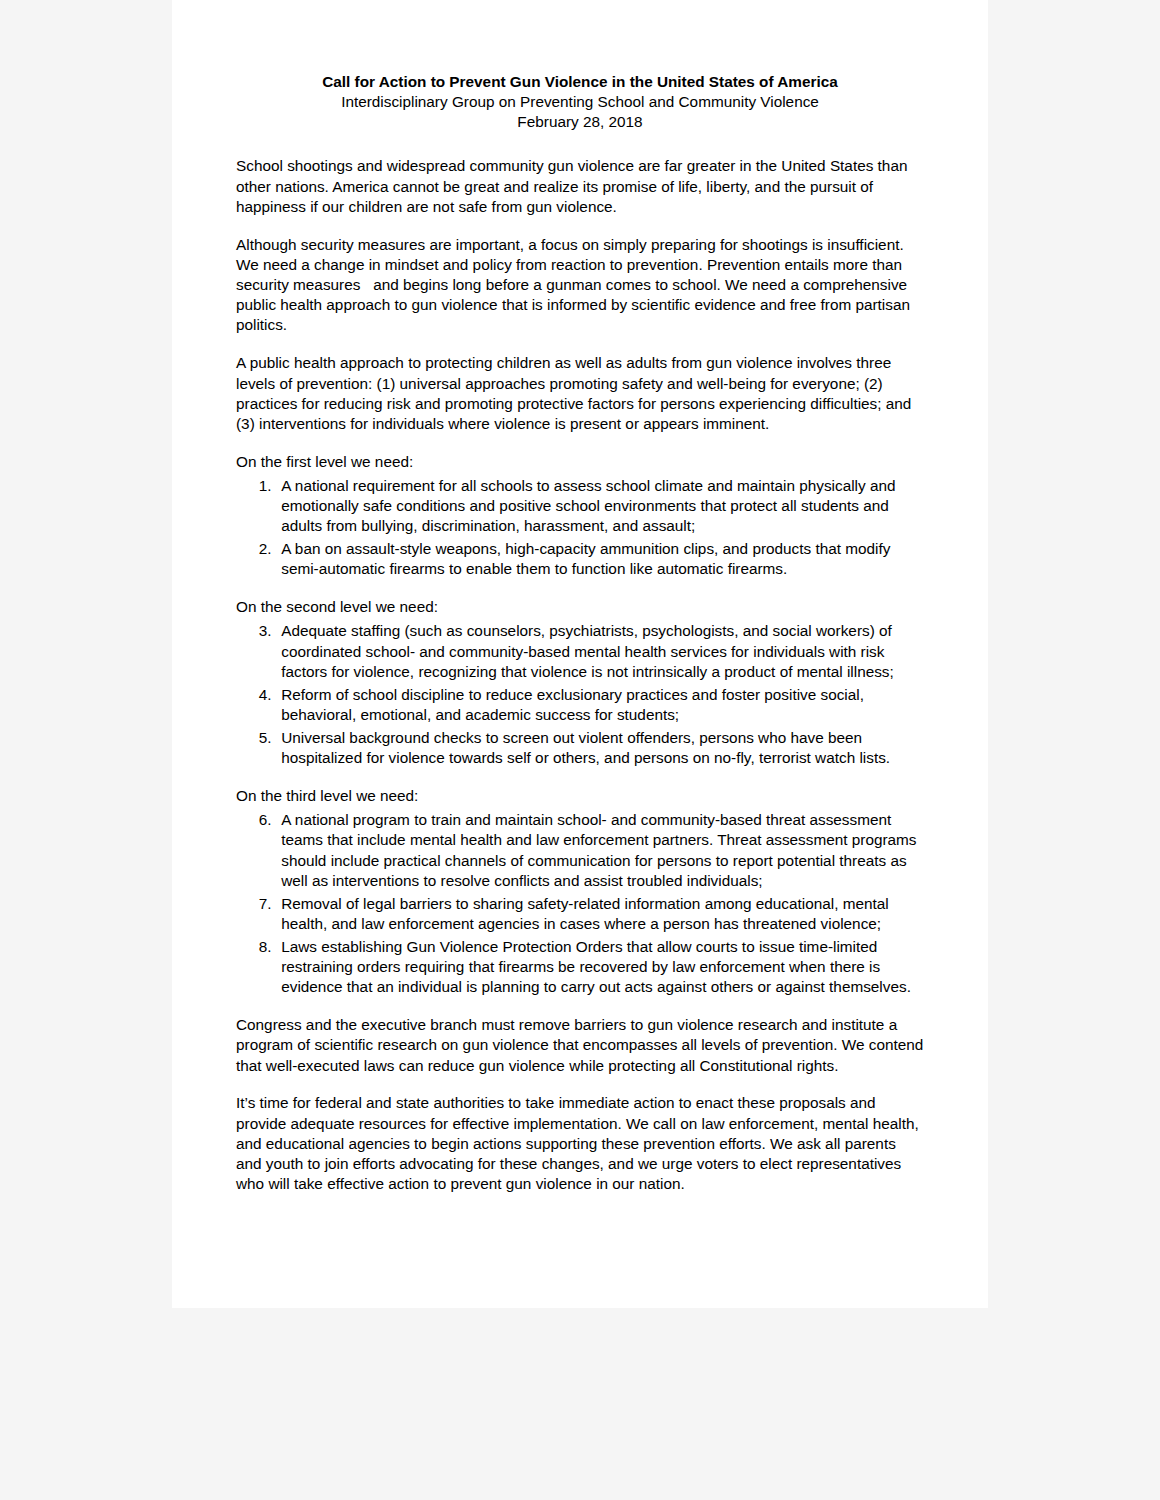Call for Action to Prevent Gun Violence in the United States of America
Interdisciplinary Group on Preventing School and Community Violence
February 28, 2018
School shootings and widespread community gun violence are far greater in the United States than other nations. America cannot be great and realize its promise of life, liberty, and the pursuit of happiness if our children are not safe from gun violence.
Although security measures are important, a focus on simply preparing for shootings is insufficient. We need a change in mindset and policy from reaction to prevention. Prevention entails more than security measures and begins long before a gunman comes to school. We need a comprehensive public health approach to gun violence that is informed by scientific evidence and free from partisan politics.
A public health approach to protecting children as well as adults from gun violence involves three levels of prevention: (1) universal approaches promoting safety and well-being for everyone; (2) practices for reducing risk and promoting protective factors for persons experiencing difficulties; and (3) interventions for individuals where violence is present or appears imminent.
On the first level we need:
A national requirement for all schools to assess school climate and maintain physically and emotionally safe conditions and positive school environments that protect all students and adults from bullying, discrimination, harassment, and assault;
A ban on assault-style weapons, high-capacity ammunition clips, and products that modify semi-automatic firearms to enable them to function like automatic firearms.
On the second level we need:
Adequate staffing (such as counselors, psychiatrists, psychologists, and social workers) of coordinated school- and community-based mental health services for individuals with risk factors for violence, recognizing that violence is not intrinsically a product of mental illness;
Reform of school discipline to reduce exclusionary practices and foster positive social, behavioral, emotional, and academic success for students;
Universal background checks to screen out violent offenders, persons who have been hospitalized for violence towards self or others, and persons on no-fly, terrorist watch lists.
On the third level we need:
A national program to train and maintain school- and community-based threat assessment teams that include mental health and law enforcement partners. Threat assessment programs should include practical channels of communication for persons to report potential threats as well as interventions to resolve conflicts and assist troubled individuals;
Removal of legal barriers to sharing safety-related information among educational, mental health, and law enforcement agencies in cases where a person has threatened violence;
Laws establishing Gun Violence Protection Orders that allow courts to issue time-limited restraining orders requiring that firearms be recovered by law enforcement when there is evidence that an individual is planning to carry out acts against others or against themselves.
Congress and the executive branch must remove barriers to gun violence research and institute a program of scientific research on gun violence that encompasses all levels of prevention. We contend that well-executed laws can reduce gun violence while protecting all Constitutional rights.
It’s time for federal and state authorities to take immediate action to enact these proposals and provide adequate resources for effective implementation. We call on law enforcement, mental health, and educational agencies to begin actions supporting these prevention efforts. We ask all parents and youth to join efforts advocating for these changes, and we urge voters to elect representatives who will take effective action to prevent gun violence in our nation.